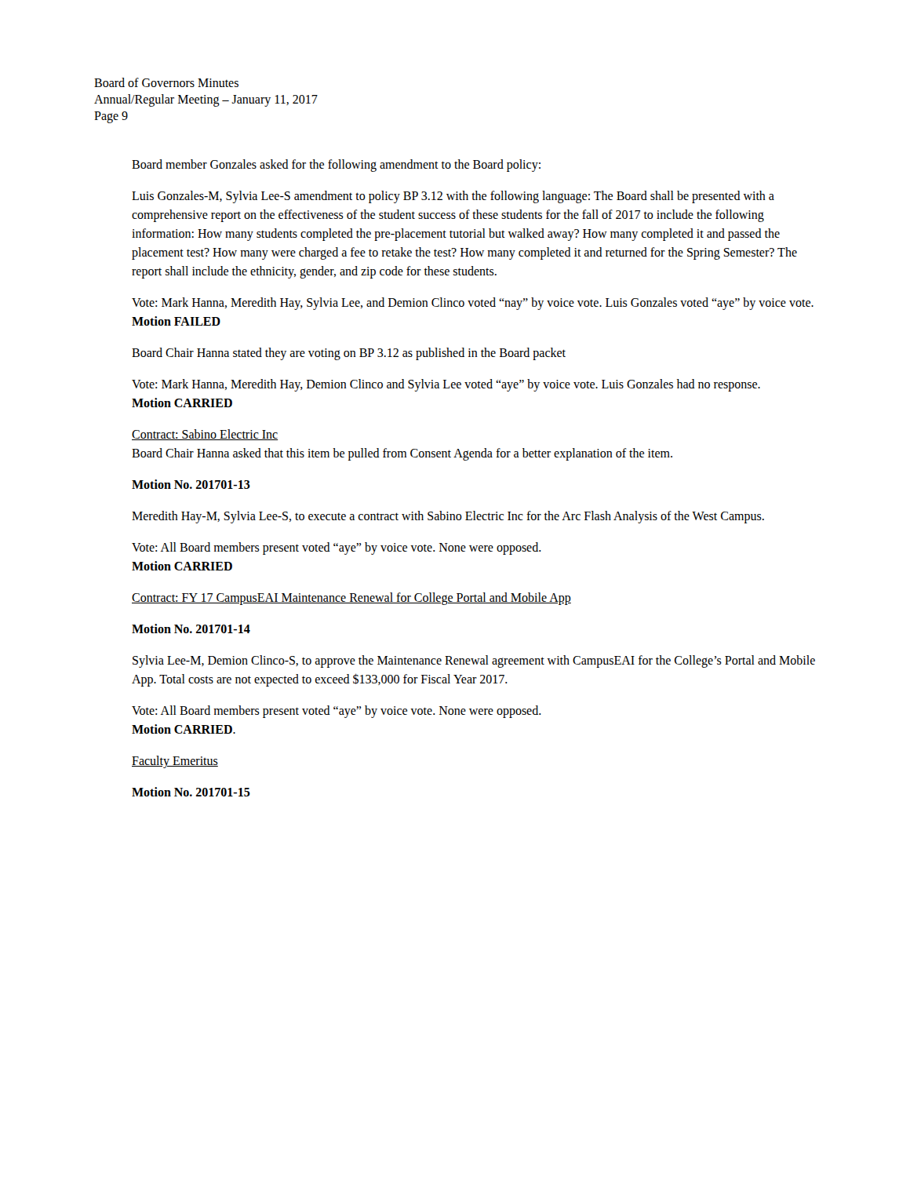Board of Governors Minutes
Annual/Regular Meeting – January 11, 2017
Page 9
Board member Gonzales asked for the following amendment to the Board policy:
Luis Gonzales-M, Sylvia Lee-S amendment to policy BP 3.12 with the following language: The Board shall be presented with a comprehensive report on the effectiveness of the student success of these students for the fall of 2017 to include the following information: How many students completed the pre-placement tutorial but walked away? How many completed it and passed the placement test? How many were charged a fee to retake the test? How many completed it and returned for the Spring Semester? The report shall include the ethnicity, gender, and zip code for these students.
Vote: Mark Hanna, Meredith Hay, Sylvia Lee, and Demion Clinco voted “nay” by voice vote. Luis Gonzales voted “aye” by voice vote.
Motion FAILED
Board Chair Hanna stated they are voting on BP 3.12 as published in the Board packet
Vote: Mark Hanna, Meredith Hay, Demion Clinco and Sylvia Lee voted “aye” by voice vote. Luis Gonzales had no response.
Motion CARRIED
Contract: Sabino Electric Inc
Board Chair Hanna asked that this item be pulled from Consent Agenda for a better explanation of the item.
Motion No. 201701-13
Meredith Hay-M, Sylvia Lee-S, to execute a contract with Sabino Electric Inc for the Arc Flash Analysis of the West Campus.
Vote: All Board members present voted “aye” by voice vote. None were opposed.
Motion CARRIED
Contract: FY 17 CampusEAI Maintenance Renewal for College Portal and Mobile App
Motion No. 201701-14
Sylvia Lee-M, Demion Clinco-S, to approve the Maintenance Renewal agreement with CampusEAI for the College’s Portal and Mobile App. Total costs are not expected to exceed $133,000 for Fiscal Year 2017.
Vote: All Board members present voted “aye” by voice vote. None were opposed.
Motion CARRIED.
Faculty Emeritus
Motion No. 201701-15